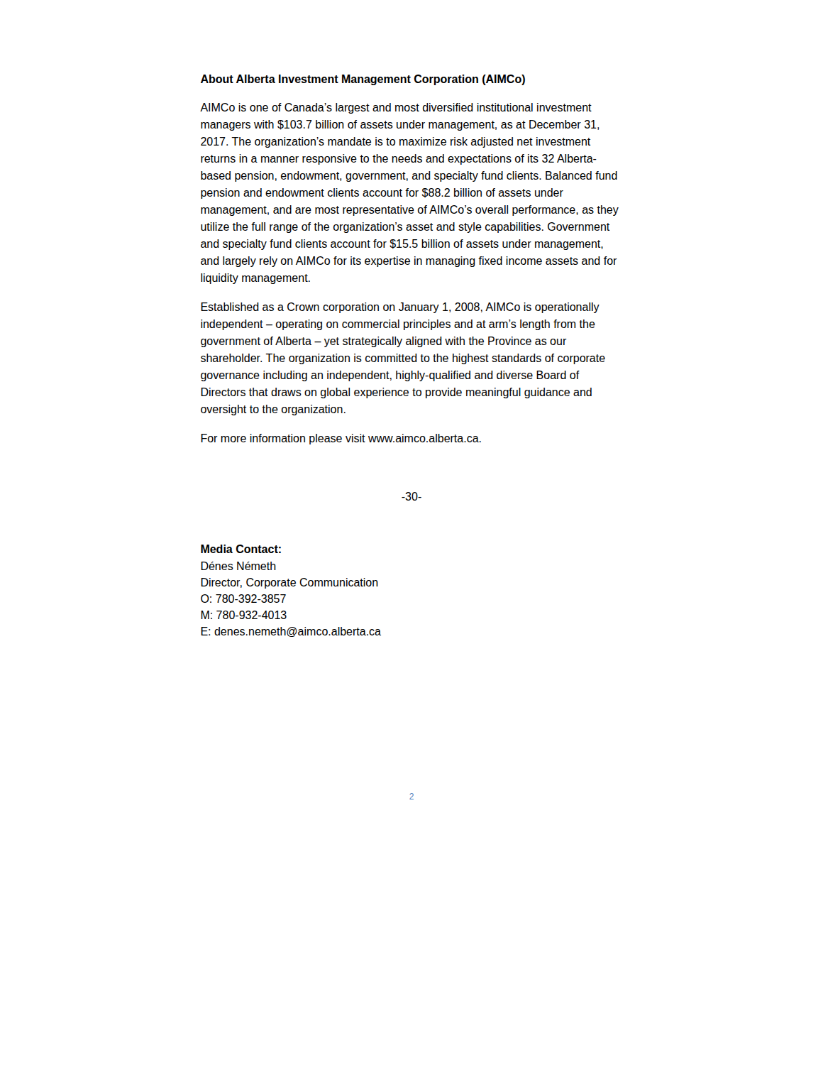About Alberta Investment Management Corporation (AIMCo)
AIMCo is one of Canada’s largest and most diversified institutional investment managers with $103.7 billion of assets under management, as at December 31, 2017. The organization’s mandate is to maximize risk adjusted net investment returns in a manner responsive to the needs and expectations of its 32 Alberta-based pension, endowment, government, and specialty fund clients. Balanced fund pension and endowment clients account for $88.2 billion of assets under management, and are most representative of AIMCo’s overall performance, as they utilize the full range of the organization’s asset and style capabilities. Government and specialty fund clients account for $15.5 billion of assets under management, and largely rely on AIMCo for its expertise in managing fixed income assets and for liquidity management.
Established as a Crown corporation on January 1, 2008, AIMCo is operationally independent – operating on commercial principles and at arm’s length from the government of Alberta – yet strategically aligned with the Province as our shareholder. The organization is committed to the highest standards of corporate governance including an independent, highly-qualified and diverse Board of Directors that draws on global experience to provide meaningful guidance and oversight to the organization.
For more information please visit www.aimco.alberta.ca.
-30-
Media Contact:
Dénes Németh
Director, Corporate Communication
O: 780-392-3857
M: 780-932-4013
E: denes.nemeth@aimco.alberta.ca
2